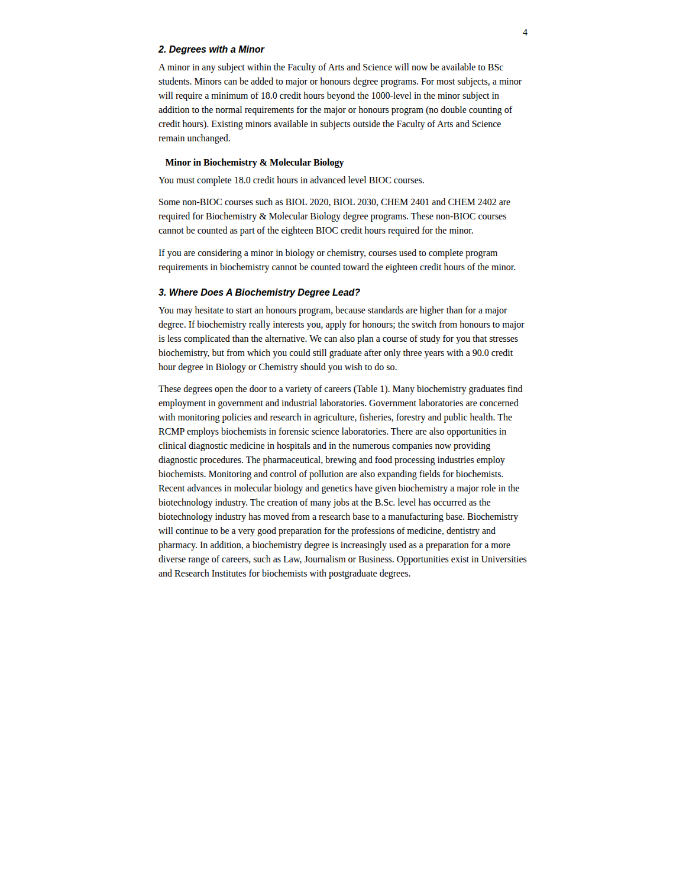4
2. Degrees with a Minor
A minor in any subject within the Faculty of Arts and Science will now be available to BSc students. Minors can be added to major or honours degree programs. For most subjects, a minor will require a minimum of 18.0 credit hours beyond the 1000-level in the minor subject in addition to the normal requirements for the major or honours program (no double counting of credit hours). Existing minors available in subjects outside the Faculty of Arts and Science remain unchanged.
Minor in Biochemistry & Molecular Biology
You must complete 18.0 credit hours in advanced level BIOC courses.
Some non-BIOC courses such as BIOL 2020, BIOL 2030, CHEM 2401 and CHEM 2402 are required for Biochemistry & Molecular Biology degree programs. These non-BIOC courses cannot be counted as part of the eighteen BIOC credit hours required for the minor.
If you are considering a minor in biology or chemistry, courses used to complete program requirements in biochemistry cannot be counted toward the eighteen credit hours of the minor.
3. Where Does A Biochemistry Degree Lead?
You may hesitate to start an honours program, because standards are higher than for a major degree. If biochemistry really interests you, apply for honours; the switch from honours to major is less complicated than the alternative. We can also plan a course of study for you that stresses biochemistry, but from which you could still graduate after only three years with a 90.0 credit hour degree in Biology or Chemistry should you wish to do so.
These degrees open the door to a variety of careers (Table 1). Many biochemistry graduates find employment in government and industrial laboratories. Government laboratories are concerned with monitoring policies and research in agriculture, fisheries, forestry and public health. The RCMP employs biochemists in forensic science laboratories. There are also opportunities in clinical diagnostic medicine in hospitals and in the numerous companies now providing diagnostic procedures. The pharmaceutical, brewing and food processing industries employ biochemists. Monitoring and control of pollution are also expanding fields for biochemists. Recent advances in molecular biology and genetics have given biochemistry a major role in the biotechnology industry. The creation of many jobs at the B.Sc. level has occurred as the biotechnology industry has moved from a research base to a manufacturing base. Biochemistry will continue to be a very good preparation for the professions of medicine, dentistry and pharmacy. In addition, a biochemistry degree is increasingly used as a preparation for a more diverse range of careers, such as Law, Journalism or Business. Opportunities exist in Universities and Research Institutes for biochemists with postgraduate degrees.